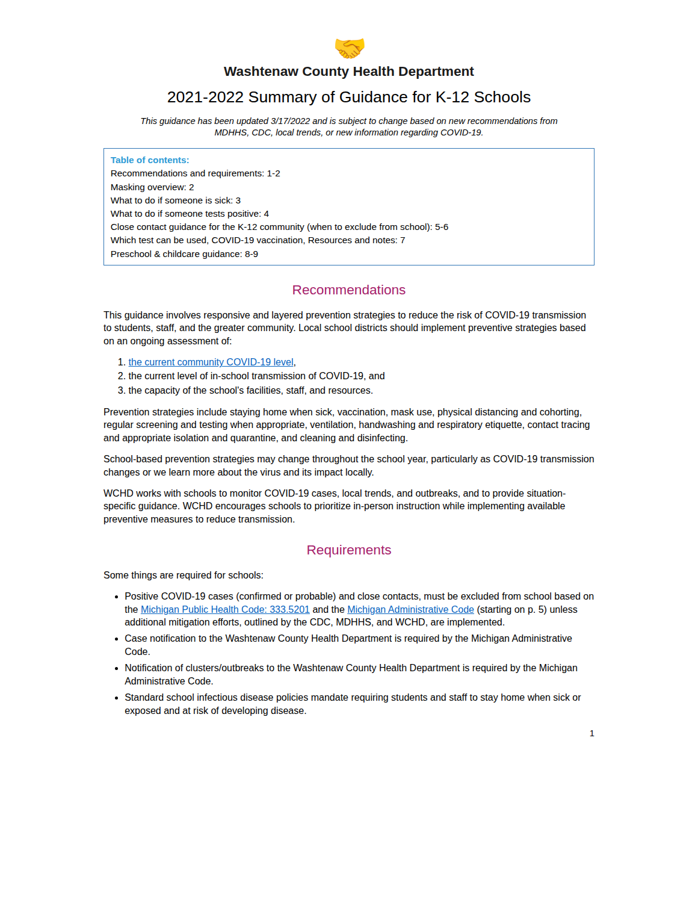🤝
Washtenaw County Health Department
2021-2022 Summary of Guidance for K-12 Schools
This guidance has been updated 3/17/2022 and is subject to change based on new recommendations from MDHHS, CDC, local trends, or new information regarding COVID-19.
Table of contents:
Recommendations and requirements: 1-2
Masking overview: 2
What to do if someone is sick: 3
What to do if someone tests positive: 4
Close contact guidance for the K-12 community (when to exclude from school): 5-6
Which test can be used, COVID-19 vaccination, Resources and notes: 7
Preschool & childcare guidance: 8-9
Recommendations
This guidance involves responsive and layered prevention strategies to reduce the risk of COVID-19 transmission to students, staff, and the greater community. Local school districts should implement preventive strategies based on an ongoing assessment of:
the current community COVID-19 level,
the current level of in-school transmission of COVID-19, and
the capacity of the school's facilities, staff, and resources.
Prevention strategies include staying home when sick, vaccination, mask use, physical distancing and cohorting, regular screening and testing when appropriate, ventilation, handwashing and respiratory etiquette, contact tracing and appropriate isolation and quarantine, and cleaning and disinfecting.
School-based prevention strategies may change throughout the school year, particularly as COVID-19 transmission changes or we learn more about the virus and its impact locally.
WCHD works with schools to monitor COVID-19 cases, local trends, and outbreaks, and to provide situation-specific guidance. WCHD encourages schools to prioritize in-person instruction while implementing available preventive measures to reduce transmission.
Requirements
Some things are required for schools:
Positive COVID-19 cases (confirmed or probable) and close contacts, must be excluded from school based on the Michigan Public Health Code: 333.5201 and the Michigan Administrative Code (starting on p. 5) unless additional mitigation efforts, outlined by the CDC, MDHHS, and WCHD, are implemented.
Case notification to the Washtenaw County Health Department is required by the Michigan Administrative Code.
Notification of clusters/outbreaks to the Washtenaw County Health Department is required by the Michigan Administrative Code.
Standard school infectious disease policies mandate requiring students and staff to stay home when sick or exposed and at risk of developing disease.
1